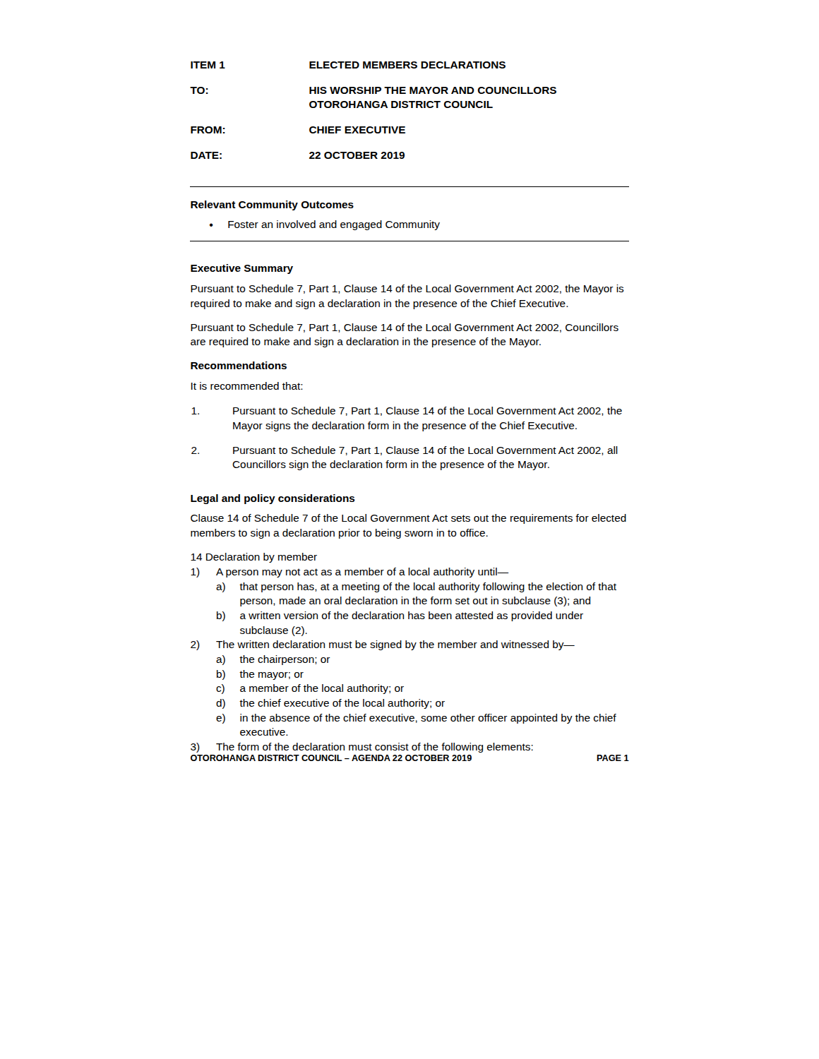| ITEM 1 | ELECTED MEMBERS DECLARATIONS |
| TO: | HIS WORSHIP THE MAYOR AND COUNCILLORS OTOROHANGA DISTRICT COUNCIL |
| FROM: | CHIEF EXECUTIVE |
| DATE: | 22 OCTOBER 2019 |
Relevant Community Outcomes
Foster an involved and engaged Community
Executive Summary
Pursuant to Schedule 7, Part 1, Clause 14 of the Local Government Act 2002, the Mayor is required to make and sign a declaration in the presence of the Chief Executive.
Pursuant to Schedule 7, Part 1, Clause 14 of the Local Government Act 2002, Councillors are required to make and sign a declaration in the presence of the Mayor.
Recommendations
It is recommended that:
| 1. | Pursuant to Schedule 7, Part 1, Clause 14 of the Local Government Act 2002, the Mayor signs the declaration form in the presence of the Chief Executive. |
| 2. | Pursuant to Schedule 7, Part 1, Clause 14 of the Local Government Act 2002, all Councillors sign the declaration form in the presence of the Mayor. |
Legal and policy considerations
Clause 14 of Schedule 7 of the Local Government Act sets out the requirements for elected members to sign a declaration prior to being sworn in to office.
14 Declaration by member
| 1) | A person may not act as a member of a local authority until— |
| | a) | that person has, at a meeting of the local authority following the election of that person, made an oral declaration in the form set out in subclause (3); and |
| | b) | a written version of the declaration has been attested as provided under subclause (2). |
| 2) | The written declaration must be signed by the member and witnessed by— |
| | a) | the chairperson; or |
| | b) | the mayor; or |
| | c) | a member of the local authority; or |
| | d) | the chief executive of the local authority; or |
| | e) | in the absence of the chief executive, some other officer appointed by the chief executive. |
| 3) | The form of the declaration must consist of the following elements: |
OTOROHANGA DISTRICT COUNCIL – AGENDA 22 OCTOBER 2019 PAGE 1